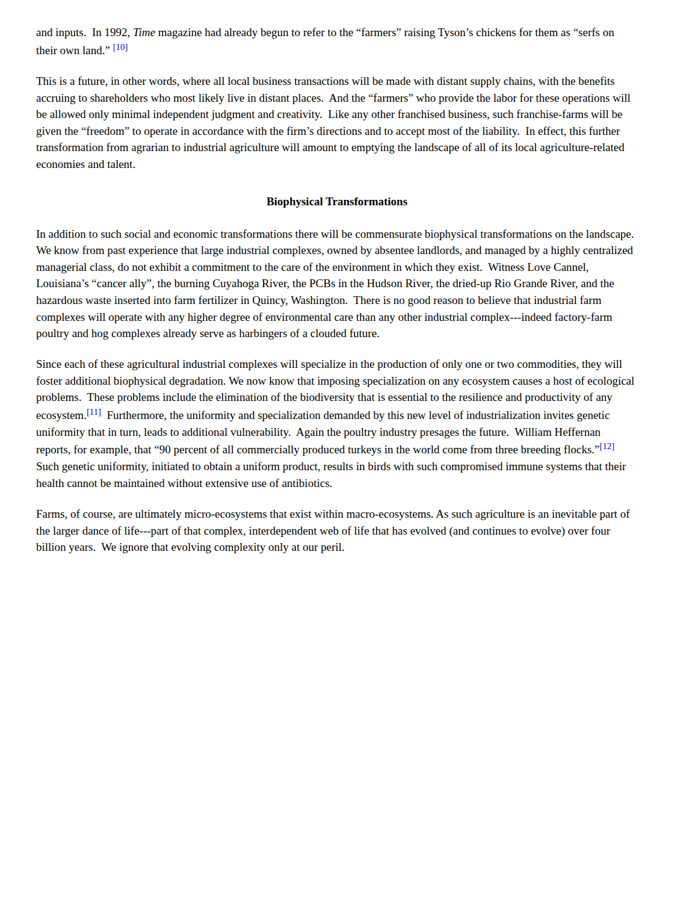and inputs. In 1992, Time magazine had already begun to refer to the “farmers” raising Tyson’s chickens for them as “serfs on their own land.” [10]
This is a future, in other words, where all local business transactions will be made with distant supply chains, with the benefits accruing to shareholders who most likely live in distant places. And the “farmers” who provide the labor for these operations will be allowed only minimal independent judgment and creativity. Like any other franchised business, such franchise-farms will be given the “freedom” to operate in accordance with the firm’s directions and to accept most of the liability. In effect, this further transformation from agrarian to industrial agriculture will amount to emptying the landscape of all of its local agriculture-related economies and talent.
Biophysical Transformations
In addition to such social and economic transformations there will be commensurate biophysical transformations on the landscape. We know from past experience that large industrial complexes, owned by absentee landlords, and managed by a highly centralized managerial class, do not exhibit a commitment to the care of the environment in which they exist. Witness Love Cannel, Louisiana’s “cancer ally”, the burning Cuyahoga River, the PCBs in the Hudson River, the dried-up Rio Grande River, and the hazardous waste inserted into farm fertilizer in Quincy, Washington. There is no good reason to believe that industrial farm complexes will operate with any higher degree of environmental care than any other industrial complex---indeed factory-farm poultry and hog complexes already serve as harbingers of a clouded future.
Since each of these agricultural industrial complexes will specialize in the production of only one or two commodities, they will foster additional biophysical degradation. We now know that imposing specialization on any ecosystem causes a host of ecological problems. These problems include the elimination of the biodiversity that is essential to the resilience and productivity of any ecosystem.[11] Furthermore, the uniformity and specialization demanded by this new level of industrialization invites genetic uniformity that in turn, leads to additional vulnerability. Again the poultry industry presages the future. William Heffernan reports, for example, that “90 percent of all commercially produced turkeys in the world come from three breeding flocks.”[12] Such genetic uniformity, initiated to obtain a uniform product, results in birds with such compromised immune systems that their health cannot be maintained without extensive use of antibiotics.
Farms, of course, are ultimately micro-ecosystems that exist within macro-ecosystems. As such agriculture is an inevitable part of the larger dance of life---part of that complex, interdependent web of life that has evolved (and continues to evolve) over four billion years. We ignore that evolving complexity only at our peril.